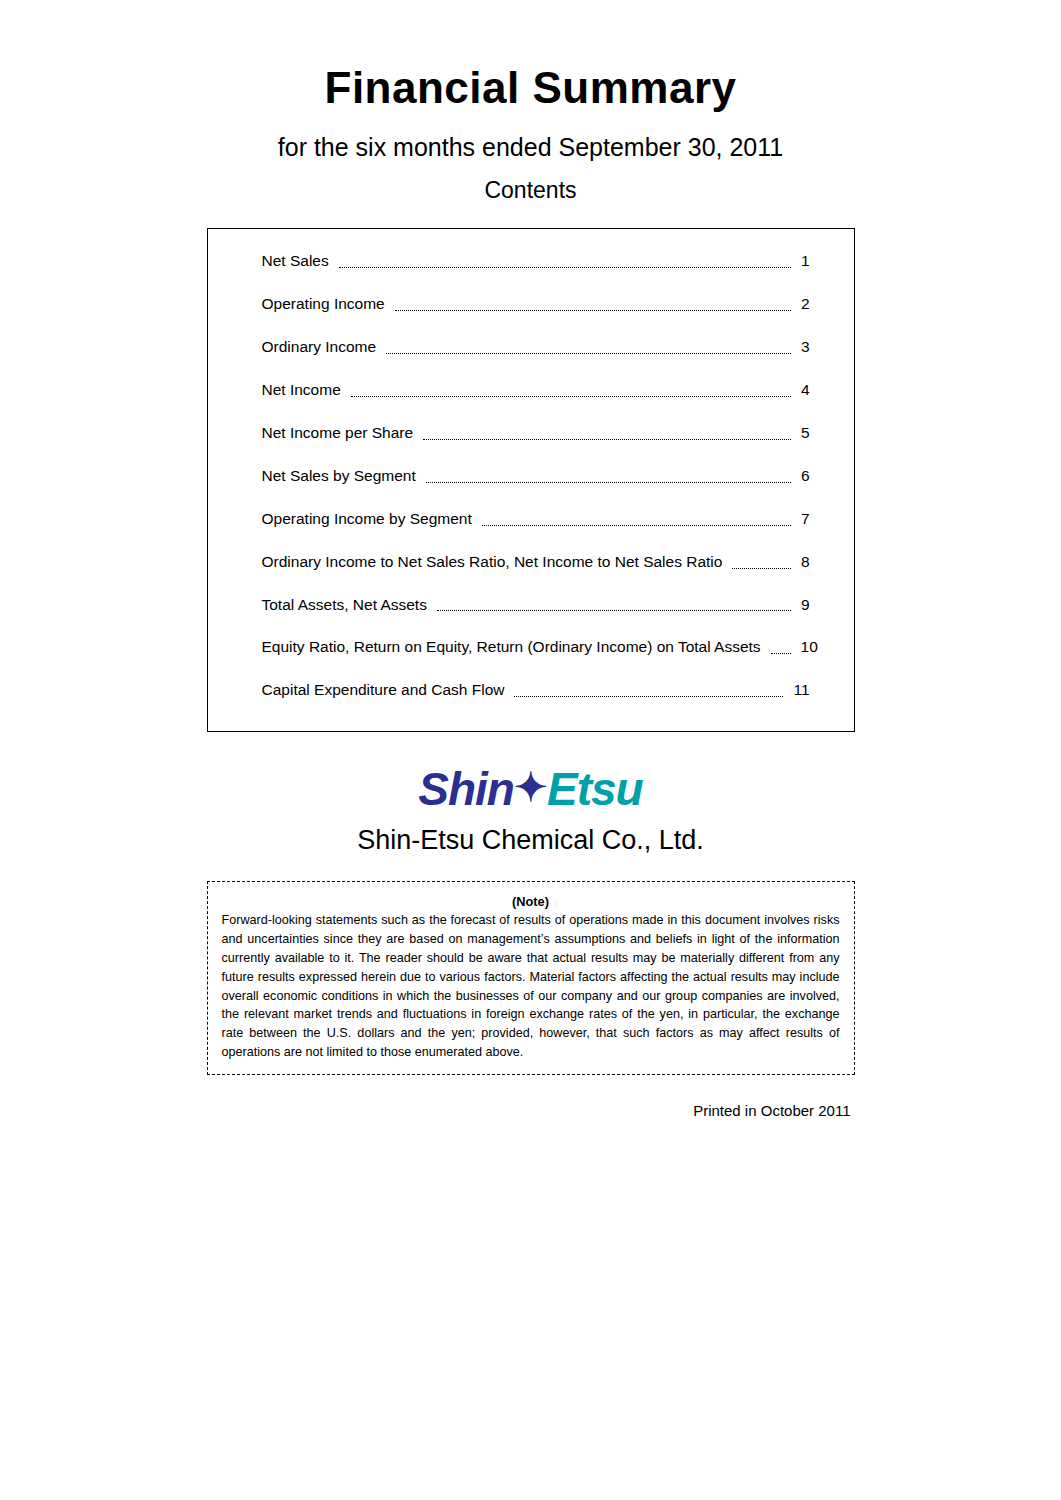Financial Summary
for the six months ended September 30, 2011
Contents
Net Sales 1
Operating Income 2
Ordinary Income 3
Net Income 4
Net Income per Share 5
Net Sales by Segment 6
Operating Income by Segment 7
Ordinary Income to Net Sales Ratio, Net Income to Net Sales Ratio 8
Total Assets, Net Assets 9
Equity Ratio, Return on Equity, Return (Ordinary Income) on Total Assets 10
Capital Expenditure and Cash Flow 11
Shin✦Etsu
Shin-Etsu Chemical Co., Ltd.
(Note)
Forward-looking statements such as the forecast of results of operations made in this document involves risks and uncertainties since they are based on management’s assumptions and beliefs in light of the information currently available to it. The reader should be aware that actual results may be materially different from any future results expressed herein due to various factors. Material factors affecting the actual results may include overall economic conditions in which the businesses of our company and our group companies are involved, the relevant market trends and fluctuations in foreign exchange rates of the yen, in particular, the exchange rate between the U.S. dollars and the yen; provided, however, that such factors as may affect results of operations are not limited to those enumerated above.
Printed in October 2011